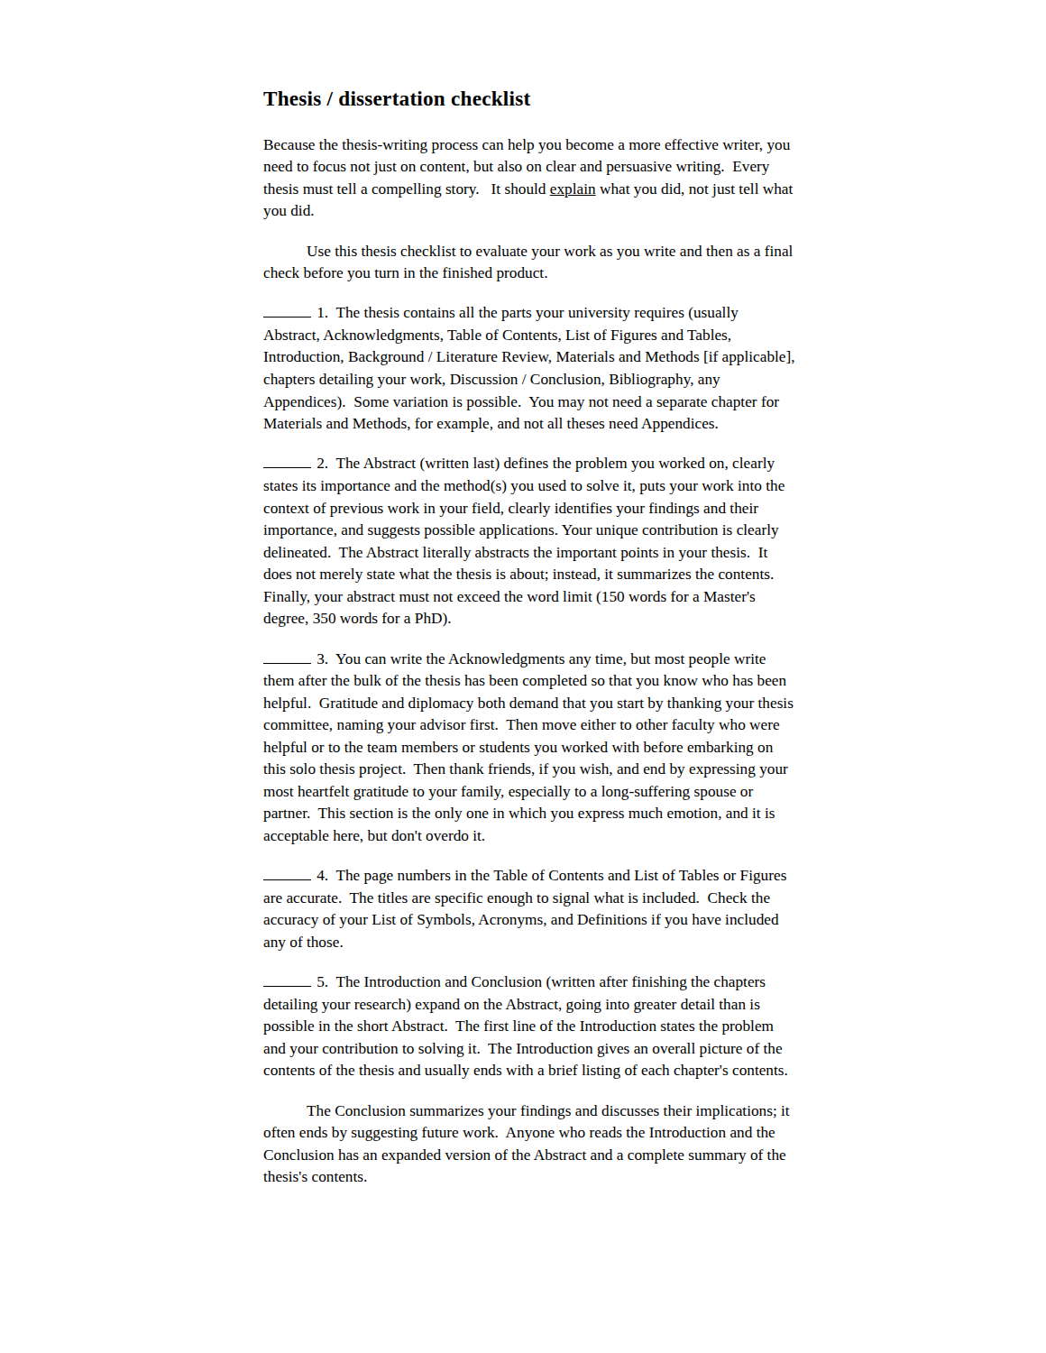Thesis / dissertation checklist
Because the thesis-writing process can help you become a more effective writer, you need to focus not just on content, but also on clear and persuasive writing. Every thesis must tell a compelling story. It should explain what you did, not just tell what you did.
Use this thesis checklist to evaluate your work as you write and then as a final check before you turn in the finished product.
1. The thesis contains all the parts your university requires (usually Abstract, Acknowledgments, Table of Contents, List of Figures and Tables, Introduction, Background / Literature Review, Materials and Methods [if applicable], chapters detailing your work, Discussion / Conclusion, Bibliography, any Appendices). Some variation is possible. You may not need a separate chapter for Materials and Methods, for example, and not all theses need Appendices.
2. The Abstract (written last) defines the problem you worked on, clearly states its importance and the method(s) you used to solve it, puts your work into the context of previous work in your field, clearly identifies your findings and their importance, and suggests possible applications. Your unique contribution is clearly delineated. The Abstract literally abstracts the important points in your thesis. It does not merely state what the thesis is about; instead, it summarizes the contents. Finally, your abstract must not exceed the word limit (150 words for a Master's degree, 350 words for a PhD).
3. You can write the Acknowledgments any time, but most people write them after the bulk of the thesis has been completed so that you know who has been helpful. Gratitude and diplomacy both demand that you start by thanking your thesis committee, naming your advisor first. Then move either to other faculty who were helpful or to the team members or students you worked with before embarking on this solo thesis project. Then thank friends, if you wish, and end by expressing your most heartfelt gratitude to your family, especially to a long-suffering spouse or partner. This section is the only one in which you express much emotion, and it is acceptable here, but don't overdo it.
4. The page numbers in the Table of Contents and List of Tables or Figures are accurate. The titles are specific enough to signal what is included. Check the accuracy of your List of Symbols, Acronyms, and Definitions if you have included any of those.
5. The Introduction and Conclusion (written after finishing the chapters detailing your research) expand on the Abstract, going into greater detail than is possible in the short Abstract. The first line of the Introduction states the problem and your contribution to solving it. The Introduction gives an overall picture of the contents of the thesis and usually ends with a brief listing of each chapter's contents.
The Conclusion summarizes your findings and discusses their implications; it often ends by suggesting future work. Anyone who reads the Introduction and the Conclusion has an expanded version of the Abstract and a complete summary of the thesis's contents.